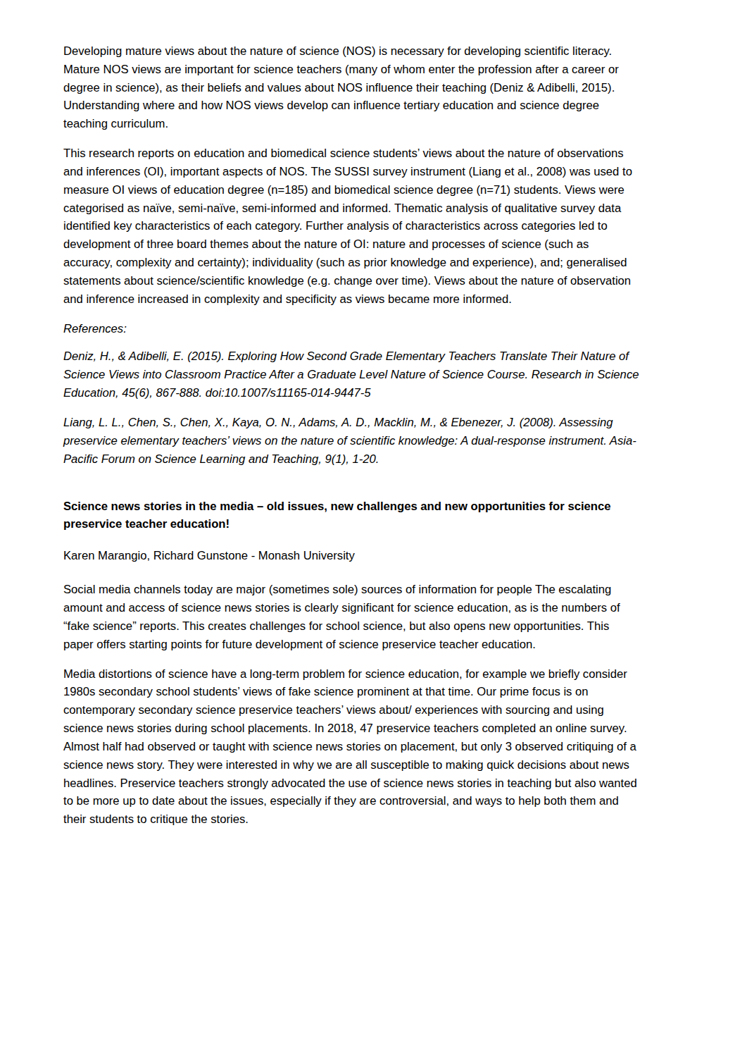Developing mature views about the nature of science (NOS) is necessary for developing scientific literacy. Mature NOS views are important for science teachers (many of whom enter the profession after a career or degree in science), as their beliefs and values about NOS influence their teaching (Deniz & Adibelli, 2015). Understanding where and how NOS views develop can influence tertiary education and science degree teaching curriculum.
This research reports on education and biomedical science students’ views about the nature of observations and inferences (OI), important aspects of NOS. The SUSSI survey instrument (Liang et al., 2008) was used to measure OI views of education degree (n=185) and biomedical science degree (n=71) students. Views were categorised as naïve, semi-naïve, semi-informed and informed. Thematic analysis of qualitative survey data identified key characteristics of each category. Further analysis of characteristics across categories led to development of three board themes about the nature of OI: nature and processes of science (such as accuracy, complexity and certainty); individuality (such as prior knowledge and experience), and; generalised statements about science/scientific knowledge (e.g. change over time). Views about the nature of observation and inference increased in complexity and specificity as views became more informed.
References:
Deniz, H., & Adibelli, E. (2015). Exploring How Second Grade Elementary Teachers Translate Their Nature of Science Views into Classroom Practice After a Graduate Level Nature of Science Course. Research in Science Education, 45(6), 867-888. doi:10.1007/s11165-014-9447-5
Liang, L. L., Chen, S., Chen, X., Kaya, O. N., Adams, A. D., Macklin, M., & Ebenezer, J. (2008). Assessing preservice elementary teachers’ views on the nature of scientific knowledge: A dual-response instrument. Asia-Pacific Forum on Science Learning and Teaching, 9(1), 1-20.
Science news stories in the media – old issues, new challenges and new opportunities for science preservice teacher education!
Karen Marangio, Richard Gunstone - Monash University
Social media channels today are major (sometimes sole) sources of information for people The escalating amount and access of science news stories is clearly significant for science education, as is the numbers of “fake science” reports. This creates challenges for school science, but also opens new opportunities. This paper offers starting points for future development of science preservice teacher education.
Media distortions of science have a long-term problem for science education, for example we briefly consider 1980s secondary school students’ views of fake science prominent at that time. Our prime focus is on contemporary secondary science preservice teachers’ views about/ experiences with sourcing and using science news stories during school placements. In 2018, 47 preservice teachers completed an online survey. Almost half had observed or taught with science news stories on placement, but only 3 observed critiquing of a science news story. They were interested in why we are all susceptible to making quick decisions about news headlines. Preservice teachers strongly advocated the use of science news stories in teaching but also wanted to be more up to date about the issues, especially if they are controversial, and ways to help both them and their students to critique the stories.